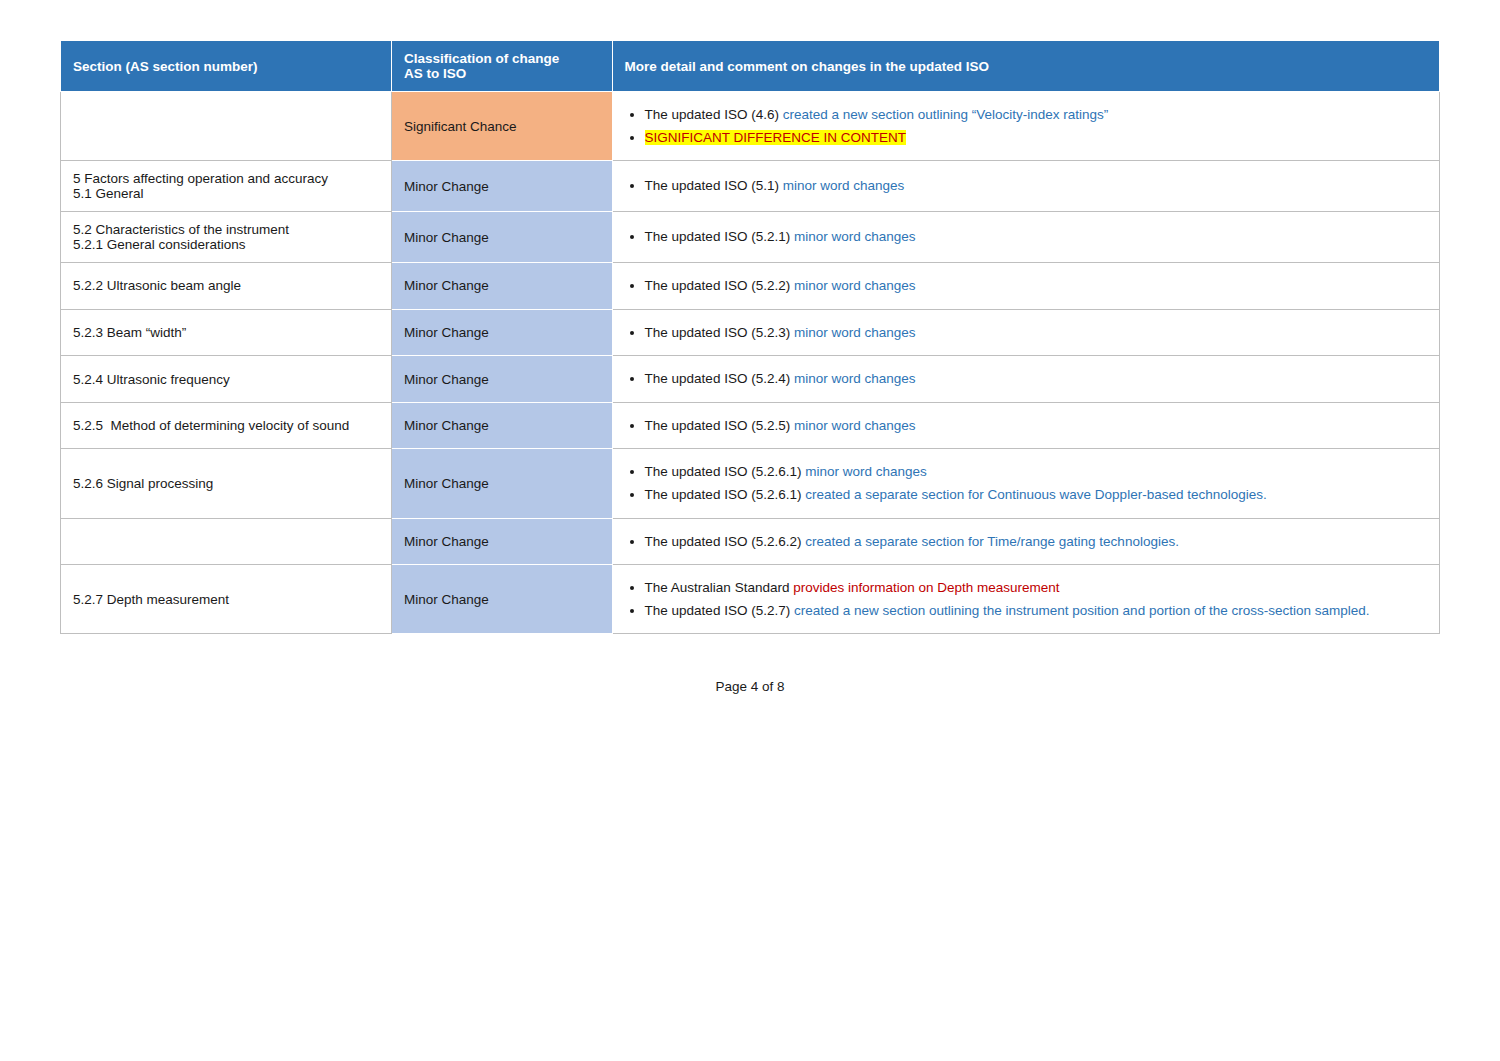| Section (AS section number) | Classification of change AS to ISO | More detail and comment on changes in the updated ISO |
| --- | --- | --- |
| | Significant Chance | The updated ISO (4.6) created a new section outlining “Velocity-index ratings” SIGNIFICANT DIFFERENCE IN CONTENT |
| 5 Factors affecting operation and accuracy 5.1 General | Minor Change | The updated ISO (5.1) minor word changes |
| 5.2 Characteristics of the instrument 5.2.1 General considerations | Minor Change | The updated ISO (5.2.1) minor word changes |
| 5.2.2 Ultrasonic beam angle | Minor Change | The updated ISO (5.2.2) minor word changes |
| 5.2.3 Beam “width” | Minor Change | The updated ISO (5.2.3) minor word changes |
| 5.2.4 Ultrasonic frequency | Minor Change | The updated ISO (5.2.4) minor word changes |
| 5.2.5 Method of determining velocity of sound | Minor Change | The updated ISO (5.2.5) minor word changes |
| 5.2.6 Signal processing | Minor Change | The updated ISO (5.2.6.1) minor word changes The updated ISO (5.2.6.1) created a separate section for Continuous wave Doppler-based technologies. |
| | Minor Change | The updated ISO (5.2.6.2) created a separate section for Time/range gating technologies. |
| 5.2.7 Depth measurement | Minor Change | The Australian Standard provides information on Depth measurement The updated ISO (5.2.7) created a new section outlining the instrument position and portion of the cross-section sampled. |
Page 4 of 8